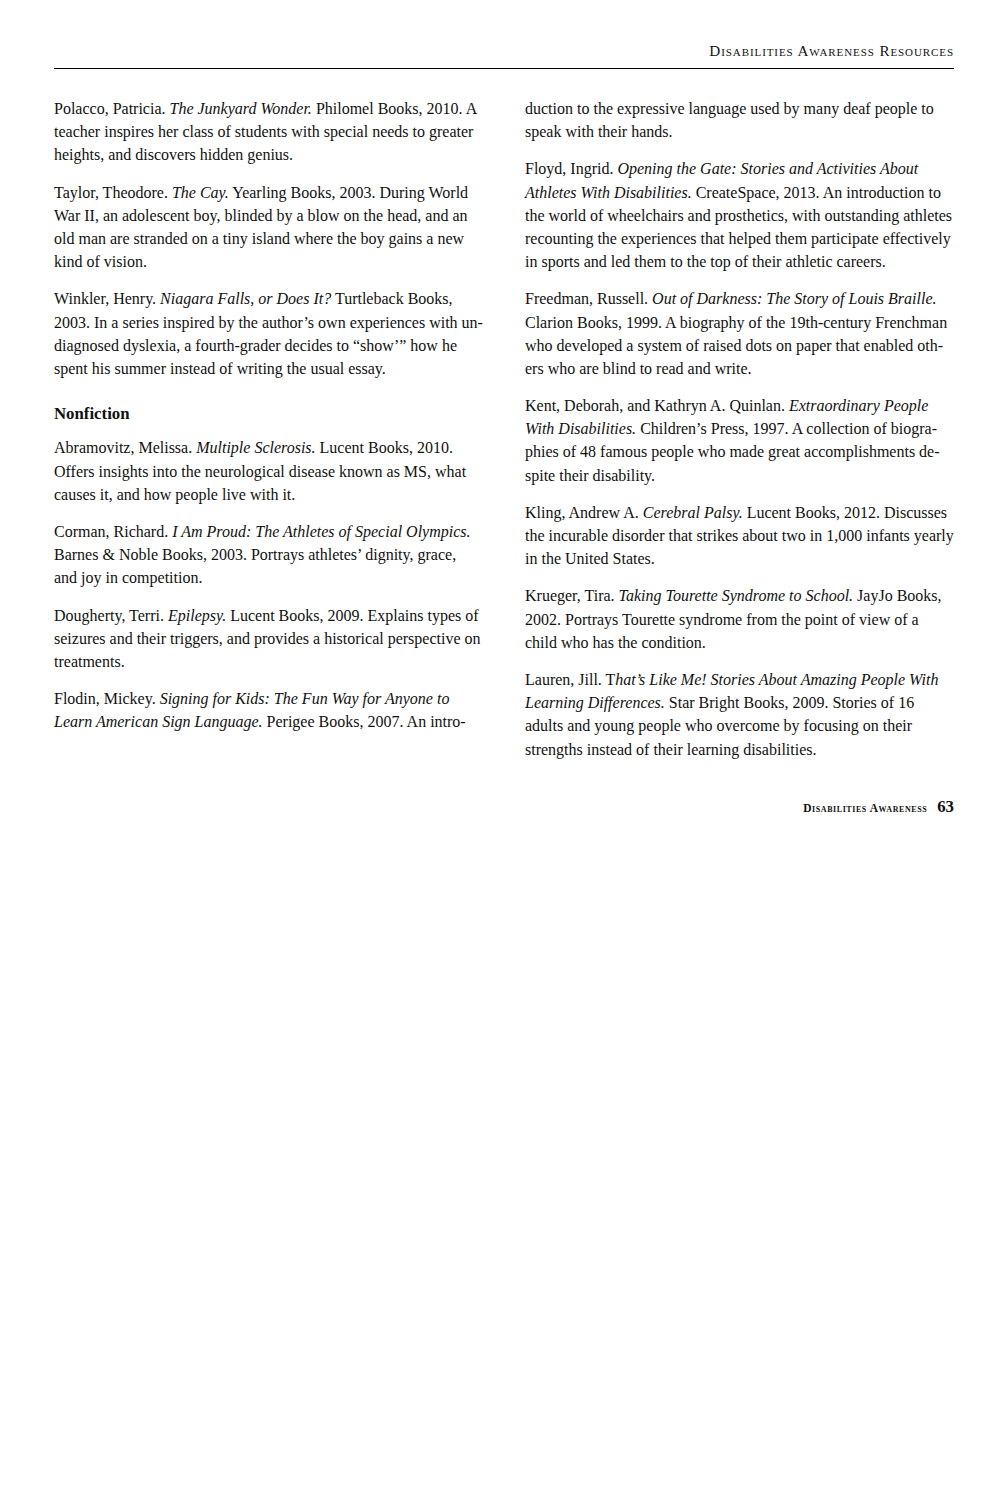Disabilities Awareness Resources
Polacco, Patricia. The Junkyard Wonder. Philomel Books, 2010. A teacher inspires her class of students with special needs to greater heights, and discovers hidden genius.
Taylor, Theodore. The Cay. Yearling Books, 2003. During World War II, an adolescent boy, blinded by a blow on the head, and an old man are stranded on a tiny island where the boy gains a new kind of vision.
Winkler, Henry. Niagara Falls, or Does It? Turtleback Books, 2003. In a series inspired by the author’s own experiences with undiagnosed dyslexia, a fourth-grader decides to “show’” how he spent his summer instead of writing the usual essay.
Nonfiction
Abramovitz, Melissa. Multiple Sclerosis. Lucent Books, 2010. Offers insights into the neurological disease known as MS, what causes it, and how people live with it.
Corman, Richard. I Am Proud: The Athletes of Special Olympics. Barnes & Noble Books, 2003. Portrays athletes’ dignity, grace, and joy in competition.
Dougherty, Terri. Epilepsy. Lucent Books, 2009. Explains types of seizures and their triggers, and provides a historical perspective on treatments.
Flodin, Mickey. Signing for Kids: The Fun Way for Anyone to Learn American Sign Language. Perigee Books, 2007. An introduction to the expressive language used by many deaf people to speak with their hands.
Floyd, Ingrid. Opening the Gate: Stories and Activities About Athletes With Disabilities. CreateSpace, 2013. An introduction to the world of wheelchairs and prosthetics, with outstanding athletes recounting the experiences that helped them participate effectively in sports and led them to the top of their athletic careers.
Freedman, Russell. Out of Darkness: The Story of Louis Braille. Clarion Books, 1999. A biography of the 19th-century Frenchman who developed a system of raised dots on paper that enabled others who are blind to read and write.
Kent, Deborah, and Kathryn A. Quinlan. Extraordinary People With Disabilities. Children’s Press, 1997. A collection of biographies of 48 famous people who made great accomplishments despite their disability.
Kling, Andrew A. Cerebral Palsy. Lucent Books, 2012. Discusses the incurable disorder that strikes about two in 1,000 infants yearly in the United States.
Krueger, Tira. Taking Tourette Syndrome to School. JayJo Books, 2002. Portrays Tourette syndrome from the point of view of a child who has the condition.
Lauren, Jill. That’s Like Me! Stories About Amazing People With Learning Differences. Star Bright Books, 2009. Stories of 16 adults and young people who overcome by focusing on their strengths instead of their learning disabilities.
Disabilities Awareness 63